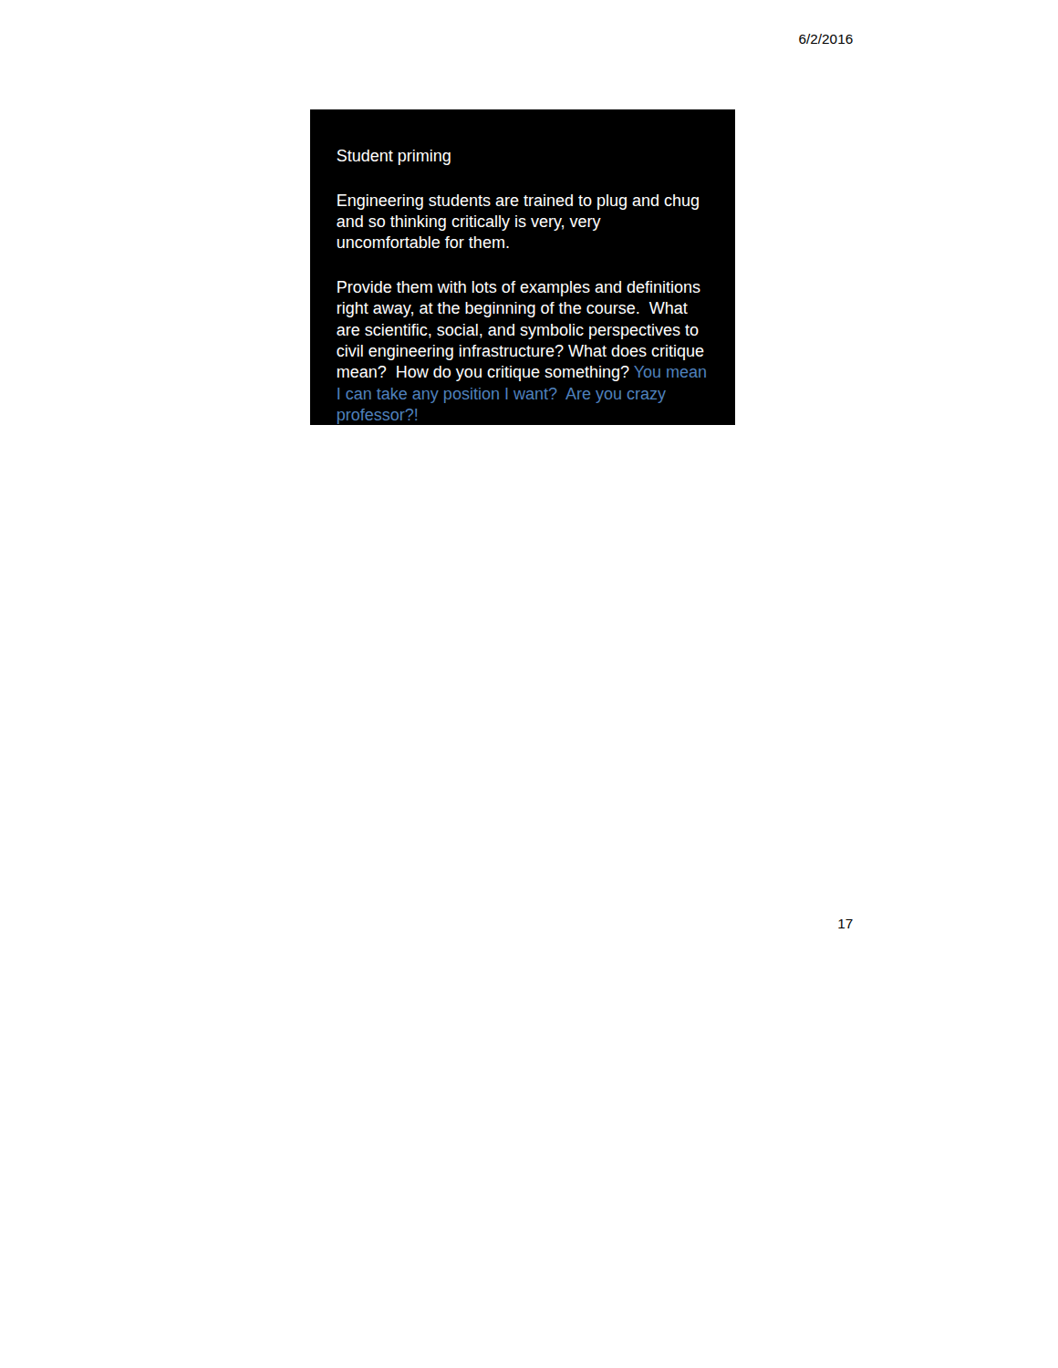6/2/2016
Student priming
Engineering students are trained to plug and chug and so thinking critically is very, very uncomfortable for them.
Provide them with lots of examples and definitions right away, at the beginning of the course. What are scientific, social, and symbolic perspectives to civil engineering infrastructure? What does critique mean? How do you critique something? You mean I can take any position I want? Are you crazy professor?!
17